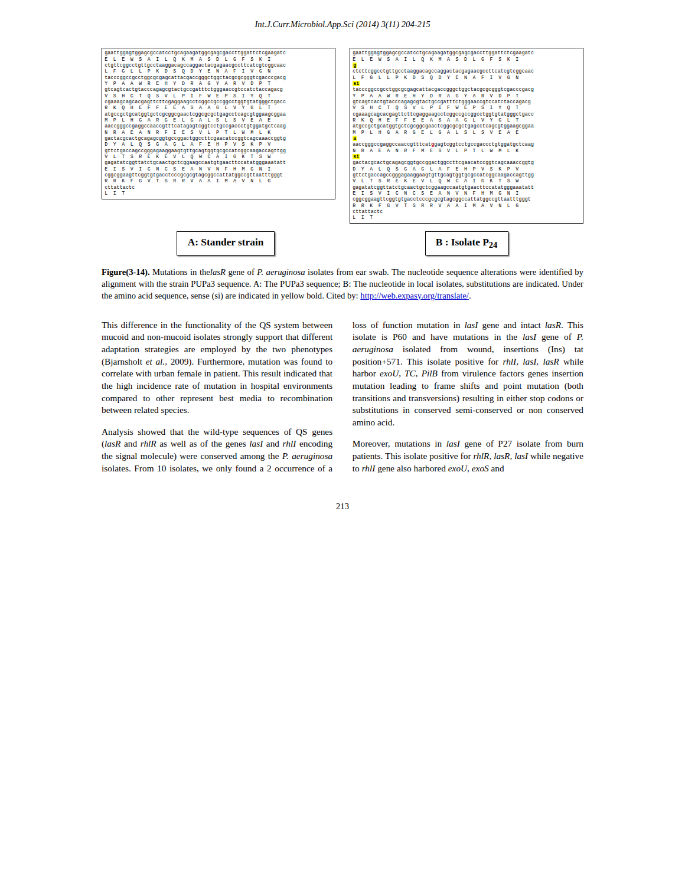Int.J.Curr.Microbiol.App.Sci (2014) 3(11) 204-215
gaattggagtggagcgccatcctgcagaagatggcgagcgaccttggattctcgaagatc E L E W S A I L Q K M A S D L G F S K I ctgttcggcctgttgcctaaggacagccaggactacgagaacgccttcatcgtcggcaac L F G L L P K D S Q D Y E N A F I V G N tacccggccgcctggcgcgagcattacgaccgggctggctacgcgcgggtcgacccgacg Y P A A W R E H Y D R A G Y A R V D P T gtcagtcactgtacccagagcgtactgccgatttctgggaaccgtccatctaccagacg V S H C T Q S V L P I F W E P S I Y Q T cgaaagcagcacgagttcttcgaggaagcctcggccgccggcctggtgtatgggctgacc R K Q H E F F E E A S A A G L V Y G L T atgccgctgcatggtgctcgcggcgaactcggcgcgctgagcctcagcgtggaagcggaa M P L H G A R G E L G A L S L S V E A E aaccgggccgaggccaaccgtttcatagagtcggtcctgccgaccctgtggatgctcaag N R A E A N R F I E S V L P T L W M L K gactacgcactgcagagcggtgccggactggccttcgaacatccggtcagcaaaccggtg D Y A L Q S G A G L A F E H P V S K P V gttctgaccagccgggagaaggaagtgttgcagtggtgcgccatcggcaagaccagttgg V L T S R E K E V L Q W C A I G K T S W gagatatcggttatctgcaactgctcggaagccaatgtgaacttccatatgggaaatatt E I S V I C N C S E A N V N F H M G N I cggcggaagttcggtgtgacctcccgcgcgtagcggccattatggccgttaatttgggt R R K F G V T S R R V A A I M A V N L G cttattactc L I T
gaattggagtggagcgccatcctgcagaagatggcgagcgaccttggattctcgaagatc E L E W S A I L Q K M A S D L G F S K I g ctcttcggcctgttgcctaaggacagccaggactacgagaacgccttcatcgtcggcaac L F G L L P K D S Q D Y E N A F I V G N si tacccggccgcctggcgcgagcattacgaccgggctggctacgcgcgggtcgacccgacg Y P A A W R E H Y D R A G Y A R V D P T gtcagtcactgtacccagagcgtactgccgatttctgggaaccgtccatctaccagacg V S H C T Q S V L P I F W E P S I Y Q T cgaaagcagcacgagttcttcgaggaagcctcggccgccggcctggtgtatgggctgacc R K Q H E F F E E A S A A G L V Y G L T atgccgctgcatggtgctcgcggcgaactcggcgcgctgagcctcagcgtggaagcggaa M P L H G A R G E L G A L S L S V E A E a aaccgggccgaggccaaccgtttcatggagtcggtcctgccgaccctgtggatgctcaag N R A E A N R F M E S V L P T L W M L K si gactacgcactgcagagcggtgccggactggccttcgaacatccggtcagcaaaccggtg D Y A L Q S G A G L A F E H P V S K P V gttctgaccagccgggagaaggaagtgttgcagtggtgcgccatcggcaagaccagttgg V L T S R E K E V L Q W C A I G K T S W gagatatcggttatctgcaactgctcggaagccaatgtgaacttccatatgggaaatatt E I S V I C N C S E A N V N F H M G N I cggcggaagttcggtgtgacctcccgcgcgtagcggccattatggccgttaatttgggt R R K F G V T S R R V A A I M A V N L G cttattactc L I T
A: Stander strain B : Isolate P24
Figure(3-14). Mutations in thelasR gene of P. aeruginosa isolates from ear swab. The nucleotide sequence alterations were identified by alignment with the strain PUPa3 sequence. A: The PUPa3 sequence; B: The nucleotide in local isolates, substitutions are indicated. Under the amino acid sequence, sense (si) are indicated in yellow bold. Cited by: http://web.expasy.org/translate/.
This difference in the functionality of the QS system between mucoid and non-mucoid isolates strongly support that different adaptation strategies are employed by the two phenotypes (Bjarnsholt et al., 2009). Furthermore, mutation was found to correlate with urban female in patient. This result indicated that the high incidence rate of mutation in hospital environments compared to other represent best media to recombination between related species.
Analysis showed that the wild-type sequences of QS genes (lasR and rhlR as well as of the genes lasI and rhlI encoding the signal molecule) were conserved among the P. aeruginosa isolates. From 10 isolates, we only found a 2 occurrence of a loss of function mutation in lasI gene and intact lasR. This isolate is P60 and have mutations in the lasI gene of P. aeruginosa isolated from wound, insertions (Ins) tat position+571. This isolate positive for rhlI, lasI, lasR while harbor exoU, TC, PilB from virulence factors genes insertion mutation leading to frame shifts and point mutation (both transitions and transversions) resulting in either stop codons or substitutions in conserved semi-conserved or non conserved amino acid.
Moreover, mutations in lasI gene of P27 isolate from burn patients. This isolate positive for rhlR, lasR, lasI while negative to rhlI gene also harbored exoU, exoS and
213